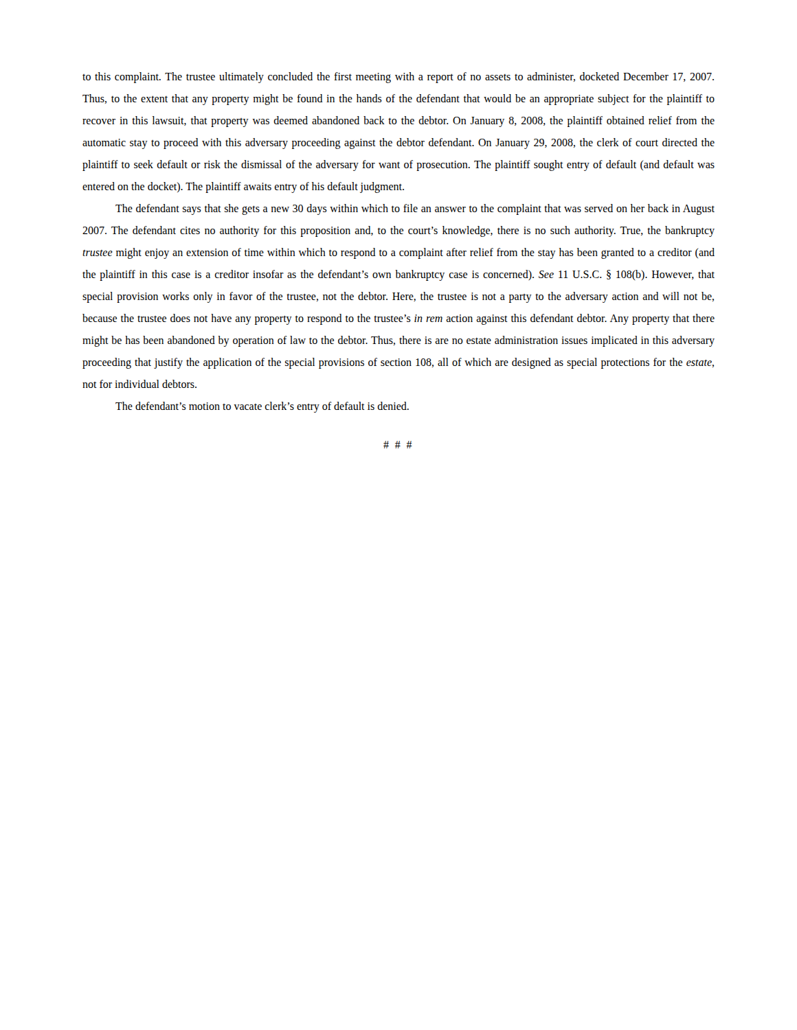to this complaint. The trustee ultimately concluded the first meeting with a report of no assets to administer, docketed December 17, 2007. Thus, to the extent that any property might be found in the hands of the defendant that would be an appropriate subject for the plaintiff to recover in this lawsuit, that property was deemed abandoned back to the debtor. On January 8, 2008, the plaintiff obtained relief from the automatic stay to proceed with this adversary proceeding against the debtor defendant. On January 29, 2008, the clerk of court directed the plaintiff to seek default or risk the dismissal of the adversary for want of prosecution. The plaintiff sought entry of default (and default was entered on the docket). The plaintiff awaits entry of his default judgment.
The defendant says that she gets a new 30 days within which to file an answer to the complaint that was served on her back in August 2007. The defendant cites no authority for this proposition and, to the court’s knowledge, there is no such authority. True, the bankruptcy trustee might enjoy an extension of time within which to respond to a complaint after relief from the stay has been granted to a creditor (and the plaintiff in this case is a creditor insofar as the defendant’s own bankruptcy case is concerned). See 11 U.S.C. § 108(b). However, that special provision works only in favor of the trustee, not the debtor. Here, the trustee is not a party to the adversary action and will not be, because the trustee does not have any property to respond to the trustee’s in rem action against this defendant debtor. Any property that there might be has been abandoned by operation of law to the debtor. Thus, there is are no estate administration issues implicated in this adversary proceeding that justify the application of the special provisions of section 108, all of which are designed as special protections for the estate, not for individual debtors.
The defendant’s motion to vacate clerk’s entry of default is denied.
# # #